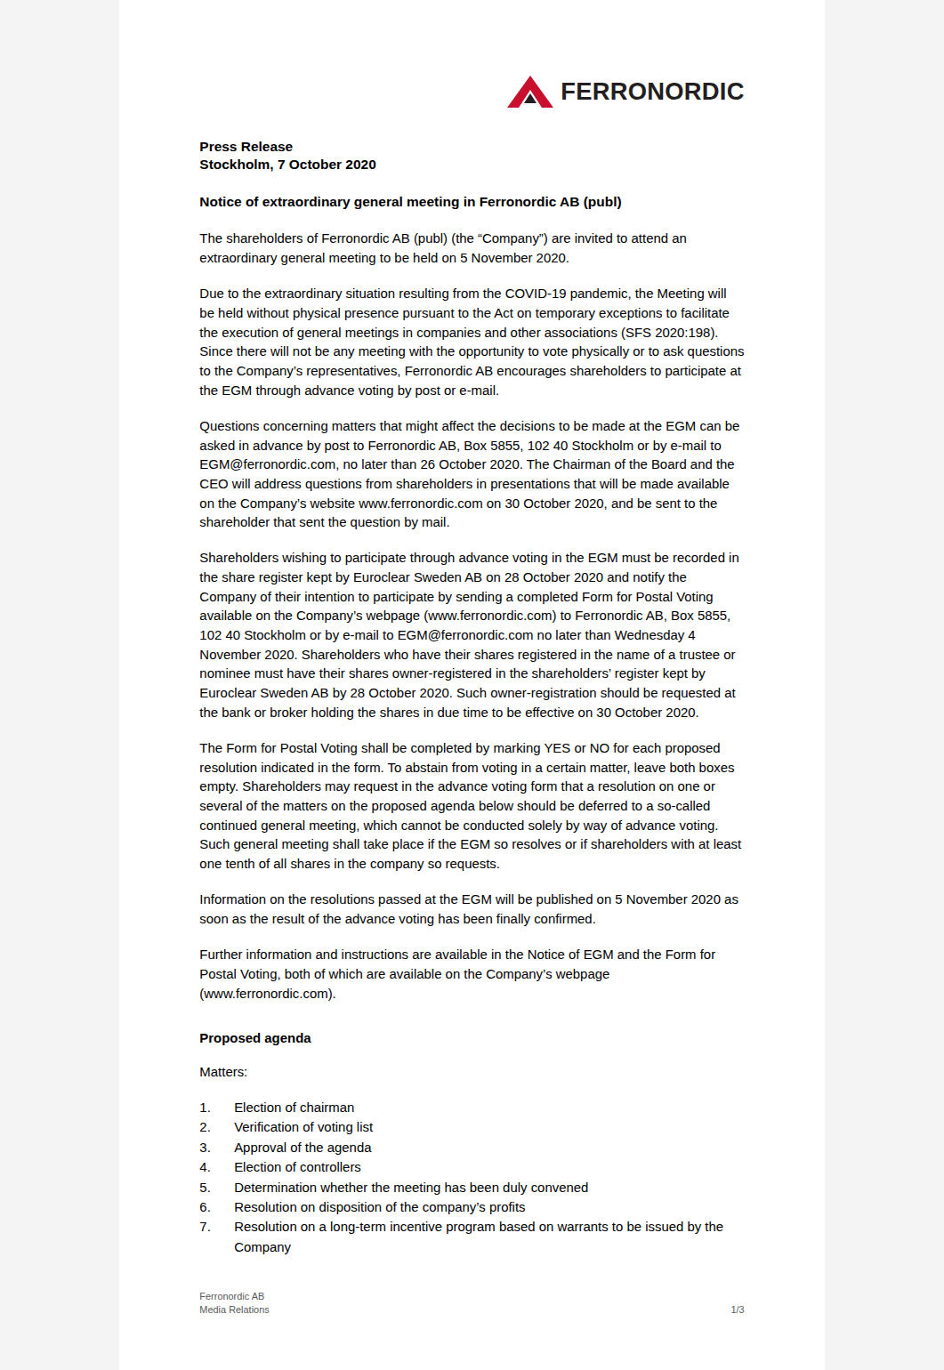FERRONORDIC
Press Release Stockholm, 7 October 2020
Notice of extraordinary general meeting in Ferronordic AB (publ)
The shareholders of Ferronordic AB (publ) (the “Company”) are invited to attend an extraordinary general meeting to be held on 5 November 2020.
Due to the extraordinary situation resulting from the COVID-19 pandemic, the Meeting will be held without physical presence pursuant to the Act on temporary exceptions to facilitate the execution of general meetings in companies and other associations (SFS 2020:198). Since there will not be any meeting with the opportunity to vote physically or to ask questions to the Company’s representatives, Ferronordic AB encourages shareholders to participate at the EGM through advance voting by post or e-mail.
Questions concerning matters that might affect the decisions to be made at the EGM can be asked in advance by post to Ferronordic AB, Box 5855, 102 40 Stockholm or by e-mail to EGM@ferronordic.com, no later than 26 October 2020. The Chairman of the Board and the CEO will address questions from shareholders in presentations that will be made available on the Company’s website www.ferronordic.com on 30 October 2020, and be sent to the shareholder that sent the question by mail.
Shareholders wishing to participate through advance voting in the EGM must be recorded in the share register kept by Euroclear Sweden AB on 28 October 2020 and notify the Company of their intention to participate by sending a completed Form for Postal Voting available on the Company’s webpage (www.ferronordic.com) to Ferronordic AB, Box 5855, 102 40 Stockholm or by e-mail to EGM@ferronordic.com no later than Wednesday 4 November 2020. Shareholders who have their shares registered in the name of a trustee or nominee must have their shares owner-registered in the shareholders’ register kept by Euroclear Sweden AB by 28 October 2020. Such owner-registration should be requested at the bank or broker holding the shares in due time to be effective on 30 October 2020.
The Form for Postal Voting shall be completed by marking YES or NO for each proposed resolution indicated in the form. To abstain from voting in a certain matter, leave both boxes empty. Shareholders may request in the advance voting form that a resolution on one or several of the matters on the proposed agenda below should be deferred to a so-called continued general meeting, which cannot be conducted solely by way of advance voting. Such general meeting shall take place if the EGM so resolves or if shareholders with at least one tenth of all shares in the company so requests.
Information on the resolutions passed at the EGM will be published on 5 November 2020 as soon as the result of the advance voting has been finally confirmed.
Further information and instructions are available in the Notice of EGM and the Form for Postal Voting, both of which are available on the Company’s webpage (www.ferronordic.com).
Proposed agenda
Matters:
1. Election of chairman
2. Verification of voting list
3. Approval of the agenda
4. Election of controllers
5. Determination whether the meeting has been duly convened
6. Resolution on disposition of the company’s profits
7. Resolution on a long-term incentive program based on warrants to be issued by the Company
Ferronordic AB
Media Relations
1/3